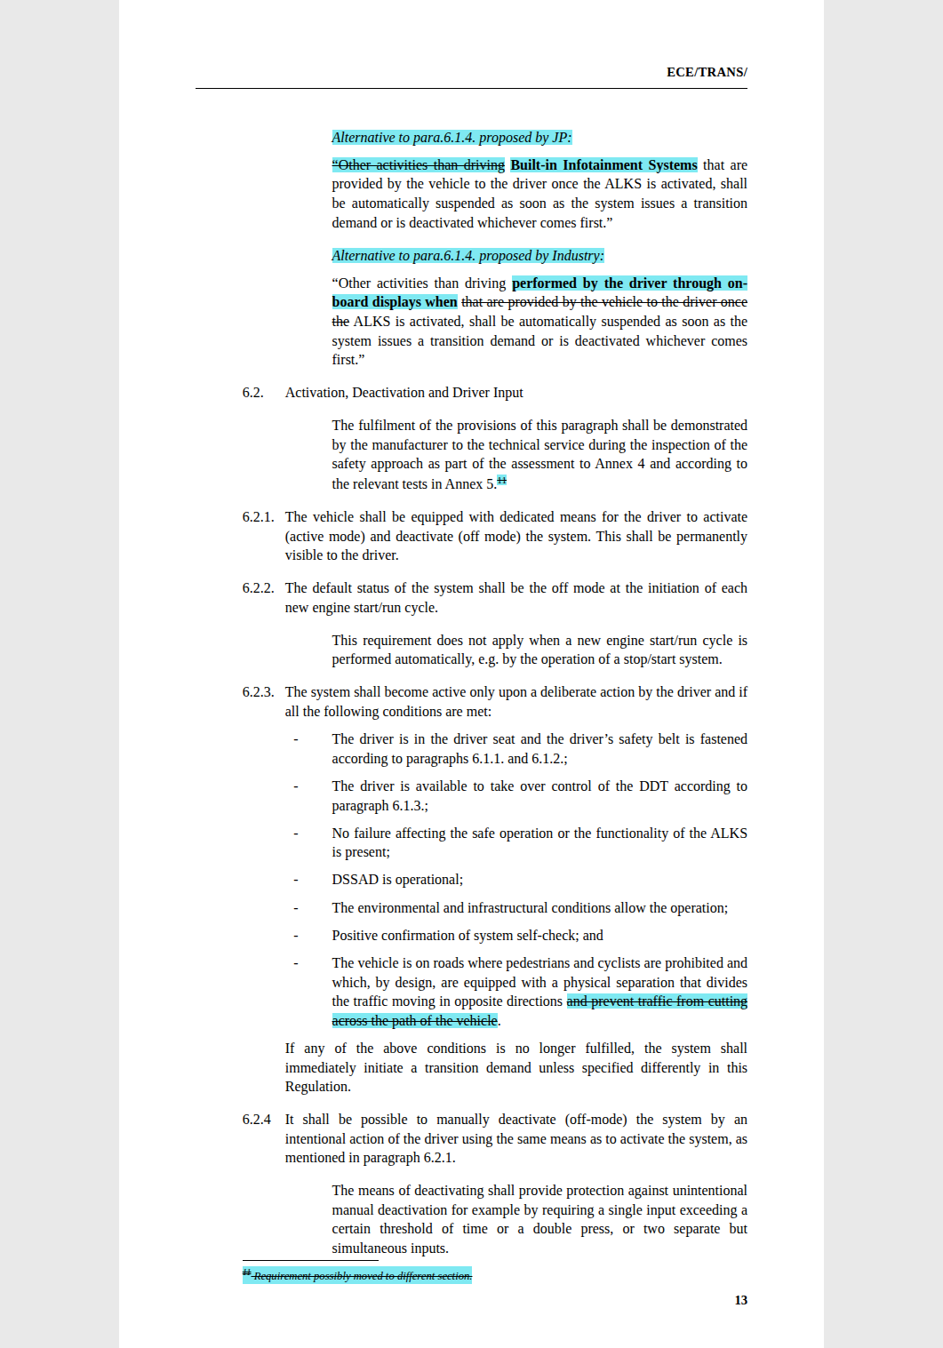ECE/TRANS/
Alternative to para.6.1.4. proposed by JP:
“Other activities than driving Built-in Infotainment Systems that are provided by the vehicle to the driver once the ALKS is activated, shall be automatically suspended as soon as the system issues a transition demand or is deactivated whichever comes first.”
Alternative to para.6.1.4. proposed by Industry:
“Other activities than driving performed by the driver through on-board displays when that are provided by the vehicle to the driver once the ALKS is activated, shall be automatically suspended as soon as the system issues a transition demand or is deactivated whichever comes first.”
6.2.
Activation, Deactivation and Driver Input
The fulfilment of the provisions of this paragraph shall be demonstrated by the manufacturer to the technical service during the inspection of the safety approach as part of the assessment to Annex 4 and according to the relevant tests in Annex 5.11
6.2.1.
The vehicle shall be equipped with dedicated means for the driver to activate (active mode) and deactivate (off mode) the system. This shall be permanently visible to the driver.
6.2.2.
The default status of the system shall be the off mode at the initiation of each new engine start/run cycle.
This requirement does not apply when a new engine start/run cycle is performed automatically, e.g. by the operation of a stop/start system.
6.2.3.
The system shall become active only upon a deliberate action by the driver and if all the following conditions are met:
-The driver is in the driver seat and the driver’s safety belt is fastened according to paragraphs 6.1.1. and 6.1.2.;
-The driver is available to take over control of the DDT according to paragraph 6.1.3.;
-No failure affecting the safe operation or the functionality of the ALKS is present;
-DSSAD is operational;
-The environmental and infrastructural conditions allow the operation;
-Positive confirmation of system self-check; and
-The vehicle is on roads where pedestrians and cyclists are prohibited and which, by design, are equipped with a physical separation that divides the traffic moving in opposite directions and prevent traffic from cutting across the path of the vehicle.
If any of the above conditions is no longer fulfilled, the system shall immediately initiate a transition demand unless specified differently in this Regulation.
6.2.4
It shall be possible to manually deactivate (off-mode) the system by an intentional action of the driver using the same means as to activate the system, as mentioned in paragraph 6.2.1.
The means of deactivating shall provide protection against unintentional manual deactivation for example by requiring a single input exceeding a certain threshold of time or a double press, or two separate but simultaneous inputs.
11 Requirement possibly moved to different section.
13